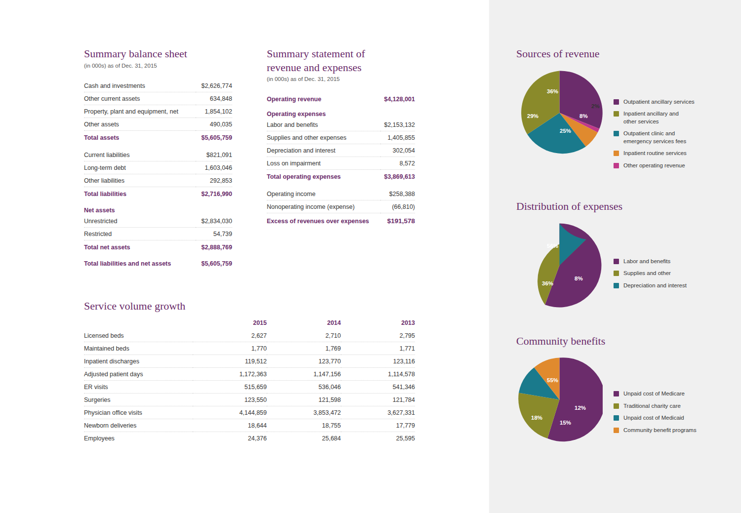Summary balance sheet
(in 000s) as of Dec. 31, 2015
| Cash and investments | $2,626,774 |
| Other current assets | 634,848 |
| Property, plant and equipment, net | 1,854,102 |
| Other assets | 490,035 |
| Total assets | $5,605,759 |
| Current liabilities | $821,091 |
| Long-term debt | 1,603,046 |
| Other liabilities | 292,853 |
| Total liabilities | $2,716,990 |
| Net assets |
| Unrestricted | $2,834,030 |
| Restricted | 54,739 |
| Total net assets | $2,888,769 |
| Total liabilities and net assets | $5,605,759 |
Summary statement of
revenue and expenses
(in 000s) as of Dec. 31, 2015
| Operating revenue | $4,128,001 |
| Operating expenses |
| Labor and benefits | $2,153,132 |
| Supplies and other expenses | 1,405,855 |
| Depreciation and interest | 302,054 |
| Loss on impairment | 8,572 |
| Total operating expenses | $3,869,613 |
| Operating income | $258,388 |
| Nonoperating income (expense) | (66,810) |
| Excess of revenues over expenses | $191,578 |
Service volume growth
| | 2015 | 2014 | 2013 |
| --- | --- | --- | --- |
| Licensed beds | 2,627 | 2,710 | 2,795 |
| Maintained beds | 1,770 | 1,769 | 1,771 |
| Inpatient discharges | 119,512 | 123,770 | 123,116 |
| Adjusted patient days | 1,172,363 | 1,147,156 | 1,114,578 |
| ER visits | 515,659 | 536,046 | 541,346 |
| Surgeries | 123,550 | 121,598 | 121,784 |
| Physician office visits | 4,144,859 | 3,853,472 | 3,627,331 |
| Newborn deliveries | 18,644 | 18,755 | 17,779 |
| Employees | 24,376 | 25,684 | 25,595 |
Sources of revenue
36% 2% 8% 25% 29%
Outpatient ancillary services
Inpatient ancillary and
other services
Outpatient clinic and
emergency services fees
Inpatient routine services
Other operating revenue
Distribution of expenses
56% 36% 8%
Labor and benefits
Supplies and other
Depreciation and interest
Community benefits
55% 18% 15% 12%
Unpaid cost of Medicare
Traditional charity care
Unpaid cost of Medicaid
Community benefit programs